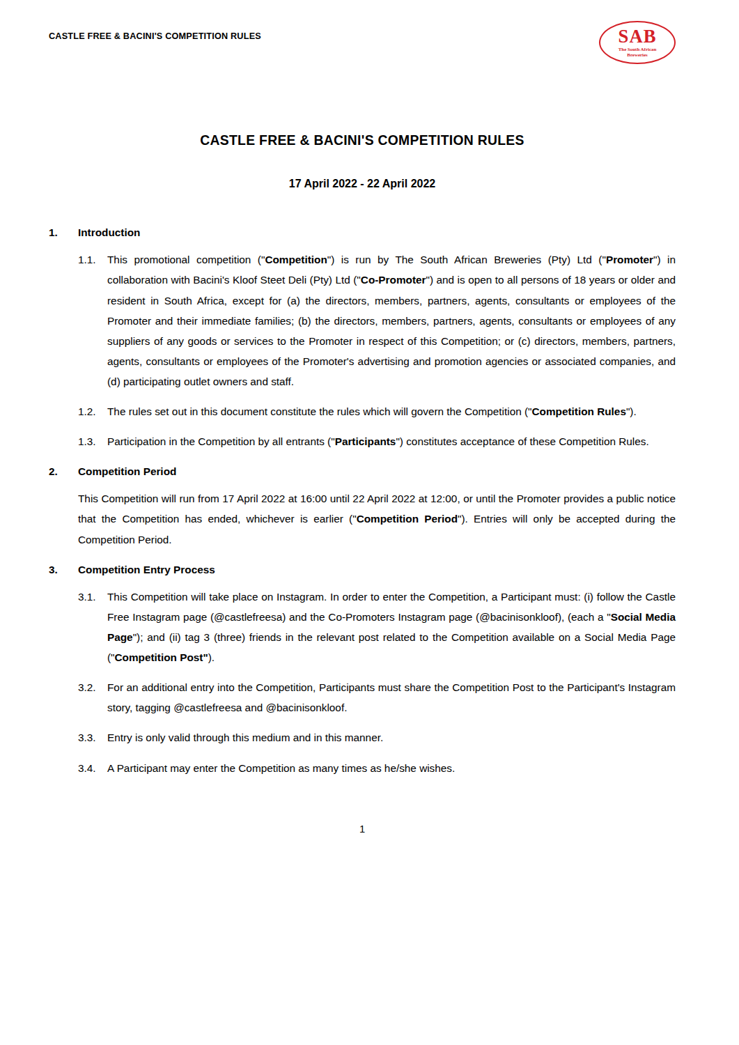SAB
The South African
Breweries
CASTLE FREE & BACINI'S COMPETITION RULES
CASTLE FREE & BACINI'S COMPETITION RULES
17 April 2022 - 22 April 2022
1.
Introduction
1.1.
This promotional competition ("Competition") is run by The South African Breweries (Pty) Ltd ("Promoter") in collaboration with Bacini's Kloof Steet Deli (Pty) Ltd ("Co-Promoter") and is open to all persons of 18 years or older and resident in South Africa, except for (a) the directors, members, partners, agents, consultants or employees of the Promoter and their immediate families; (b) the directors, members, partners, agents, consultants or employees of any suppliers of any goods or services to the Promoter in respect of this Competition; or (c) directors, members, partners, agents, consultants or employees of the Promoter's advertising and promotion agencies or associated companies, and (d) participating outlet owners and staff.
1.2.
The rules set out in this document constitute the rules which will govern the Competition ("Competition Rules").
1.3.
Participation in the Competition by all entrants ("Participants") constitutes acceptance of these Competition Rules.
2.
Competition Period
This Competition will run from 17 April 2022 at 16:00 until 22 April 2022 at 12:00, or until the Promoter provides a public notice that the Competition has ended, whichever is earlier ("Competition Period"). Entries will only be accepted during the Competition Period.
3.
Competition Entry Process
3.1.
This Competition will take place on Instagram. In order to enter the Competition, a Participant must: (i) follow the Castle Free Instagram page (@castlefreesa) and the Co-Promoters Instagram page (@bacinisonkloof), (each a "Social Media Page"); and (ii) tag 3 (three) friends in the relevant post related to the Competition available on a Social Media Page ("Competition Post").
3.2.
For an additional entry into the Competition, Participants must share the Competition Post to the Participant's Instagram story, tagging @castlefreesa and @bacinisonkloof.
3.3.
Entry is only valid through this medium and in this manner.
3.4.
A Participant may enter the Competition as many times as he/she wishes.
1